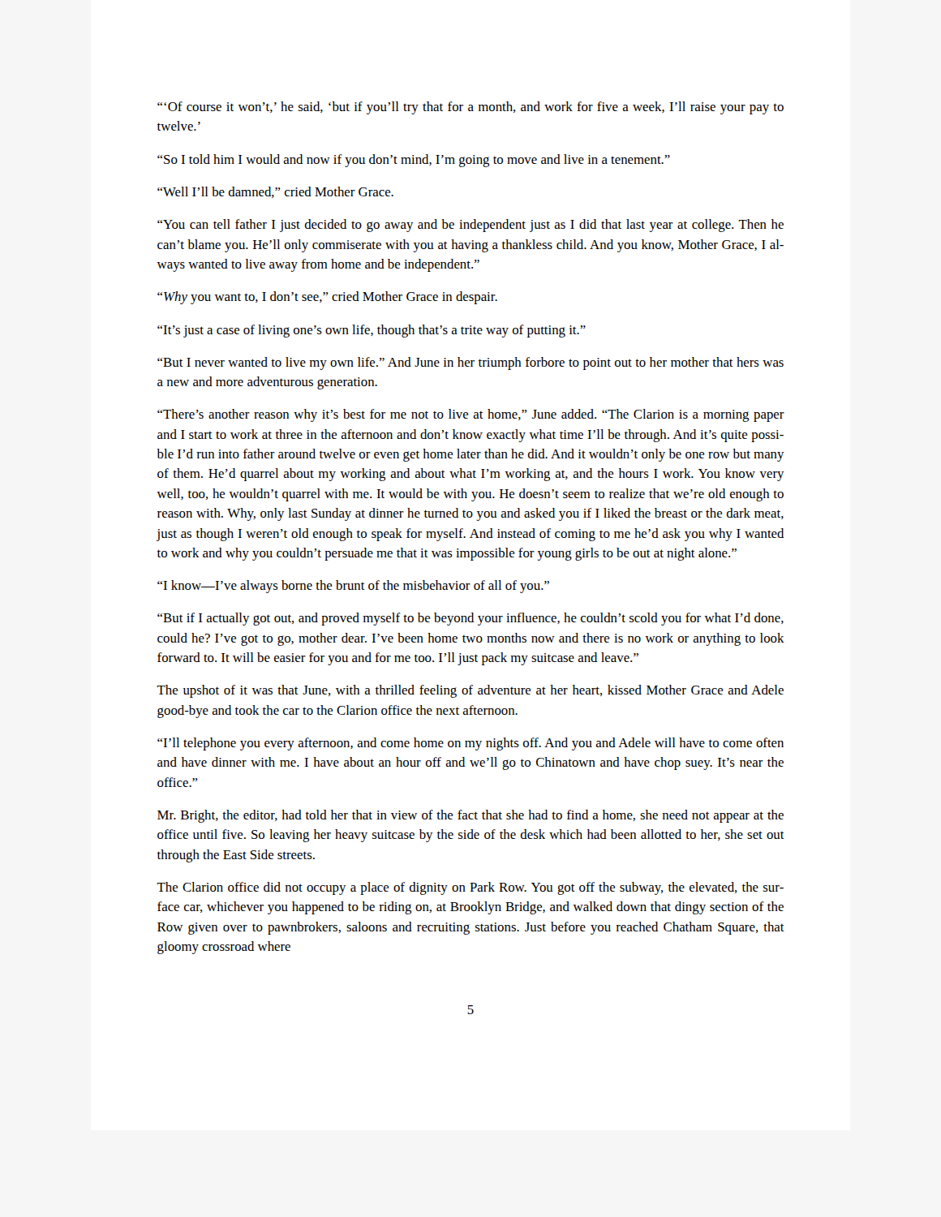“‘Of course it won’t,’ he said, ‘but if you’ll try that for a month, and work for five a week, I’ll raise your pay to twelve.’
“So I told him I would and now if you don’t mind, I’m going to move and live in a tenement.”
“Well I’ll be damned,” cried Mother Grace.
“You can tell father I just decided to go away and be independent just as I did that last year at college. Then he can’t blame you. He’ll only commiserate with you at having a thankless child. And you know, Mother Grace, I always wanted to live away from home and be independent.”
“Why you want to, I don’t see,” cried Mother Grace in despair.
“It’s just a case of living one’s own life, though that’s a trite way of putting it.”
“But I never wanted to live my own life.” And June in her triumph forbore to point out to her mother that hers was a new and more adventurous generation.
“There’s another reason why it’s best for me not to live at home,” June added. “The Clarion is a morning paper and I start to work at three in the afternoon and don’t know exactly what time I’ll be through. And it’s quite possible I’d run into father around twelve or even get home later than he did. And it wouldn’t only be one row but many of them. He’d quarrel about my working and about what I’m working at, and the hours I work. You know very well, too, he wouldn’t quarrel with me. It would be with you. He doesn’t seem to realize that we’re old enough to reason with. Why, only last Sunday at dinner he turned to you and asked you if I liked the breast or the dark meat, just as though I weren’t old enough to speak for myself. And instead of coming to me he’d ask you why I wanted to work and why you couldn’t persuade me that it was impossible for young girls to be out at night alone.”
“I know—I’ve always borne the brunt of the misbehavior of all of you.”
“But if I actually got out, and proved myself to be beyond your influence, he couldn’t scold you for what I’d done, could he? I’ve got to go, mother dear. I’ve been home two months now and there is no work or anything to look forward to. It will be easier for you and for me too. I’ll just pack my suitcase and leave.”
The upshot of it was that June, with a thrilled feeling of adventure at her heart, kissed Mother Grace and Adele good-bye and took the car to the Clarion office the next afternoon.
“I’ll telephone you every afternoon, and come home on my nights off. And you and Adele will have to come often and have dinner with me. I have about an hour off and we’ll go to Chinatown and have chop suey. It’s near the office.”
Mr. Bright, the editor, had told her that in view of the fact that she had to find a home, she need not appear at the office until five. So leaving her heavy suitcase by the side of the desk which had been allotted to her, she set out through the East Side streets.
The Clarion office did not occupy a place of dignity on Park Row. You got off the subway, the elevated, the surface car, whichever you happened to be riding on, at Brooklyn Bridge, and walked down that dingy section of the Row given over to pawnbrokers, saloons and recruiting stations. Just before you reached Chatham Square, that gloomy crossroad where
5